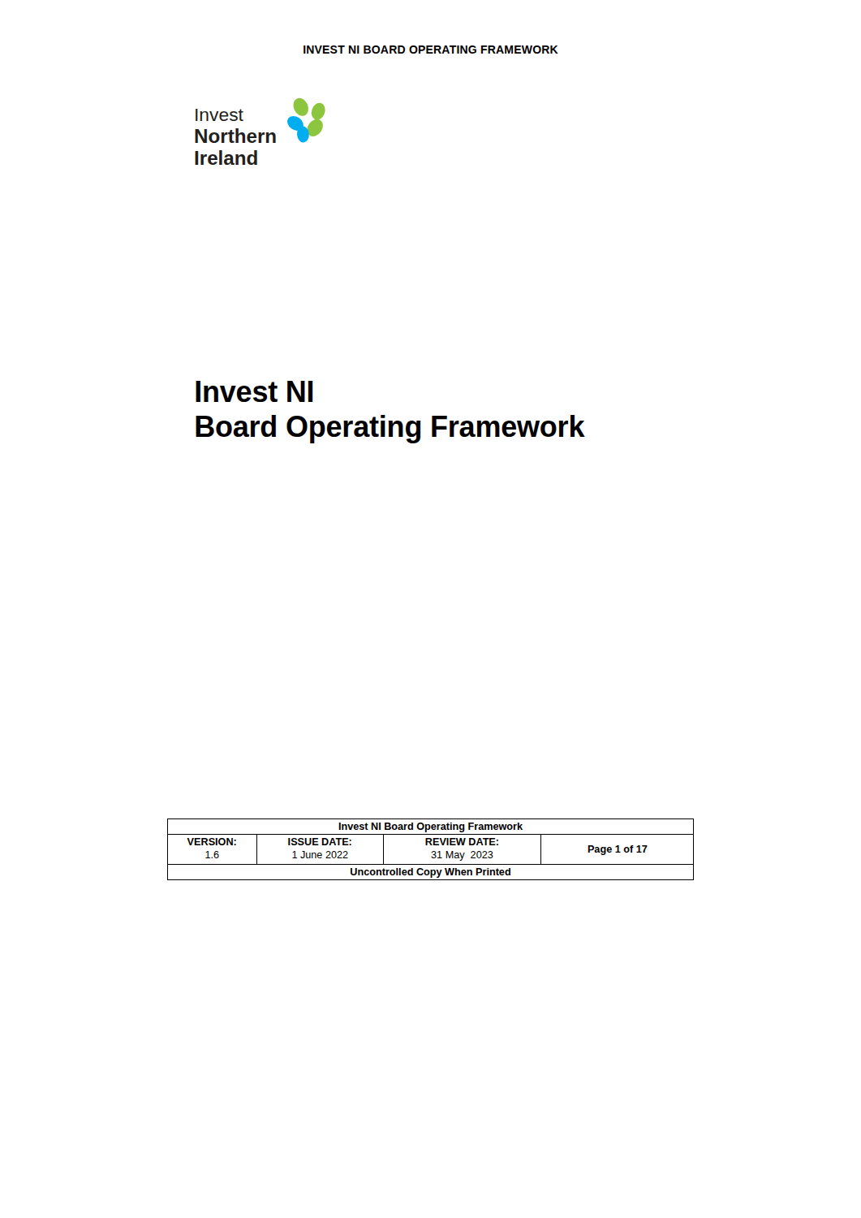INVEST NI BOARD OPERATING FRAMEWORK
Invest Northern Ireland
Invest NI
Board Operating Framework
| Invest NI Board Operating Framework |
| VERSION: 1.6 | ISSUE DATE: 1 June 2022 | REVIEW DATE: 31 May 2023 | Page 1 of 17 |
| Uncontrolled Copy When Printed |